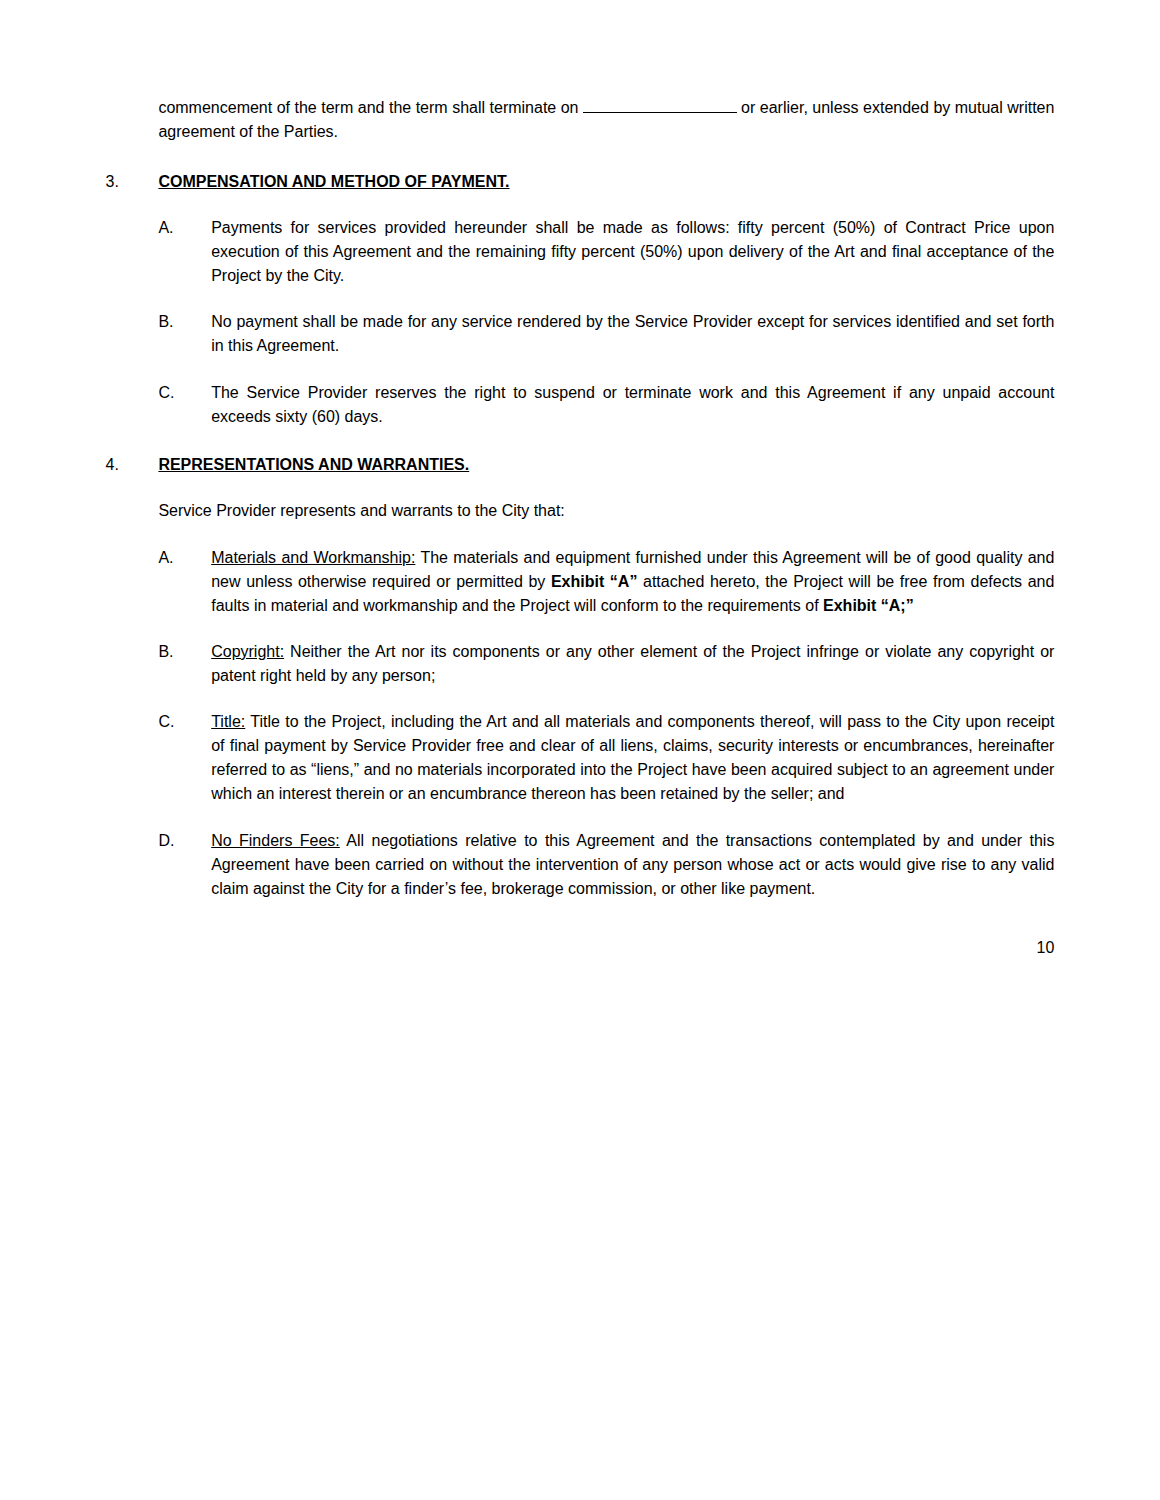commencement of the term and the term shall terminate on or earlier, unless extended by mutual written agreement of the Parties.
3. COMPENSATION AND METHOD OF PAYMENT.
A. Payments for services provided hereunder shall be made as follows: fifty percent (50%) of Contract Price upon execution of this Agreement and the remaining fifty percent (50%) upon delivery of the Art and final acceptance of the Project by the City.
B. No payment shall be made for any service rendered by the Service Provider except for services identified and set forth in this Agreement.
C. The Service Provider reserves the right to suspend or terminate work and this Agreement if any unpaid account exceeds sixty (60) days.
4. REPRESENTATIONS AND WARRANTIES.
Service Provider represents and warrants to the City that:
A. Materials and Workmanship: The materials and equipment furnished under this Agreement will be of good quality and new unless otherwise required or permitted by Exhibit “A” attached hereto, the Project will be free from defects and faults in material and workmanship and the Project will conform to the requirements of Exhibit “A;”
B. Copyright: Neither the Art nor its components or any other element of the Project infringe or violate any copyright or patent right held by any person;
C. Title: Title to the Project, including the Art and all materials and components thereof, will pass to the City upon receipt of final payment by Service Provider free and clear of all liens, claims, security interests or encumbrances, hereinafter referred to as “liens,” and no materials incorporated into the Project have been acquired subject to an agreement under which an interest therein or an encumbrance thereon has been retained by the seller; and
D. No Finders Fees: All negotiations relative to this Agreement and the transactions contemplated by and under this Agreement have been carried on without the intervention of any person whose act or acts would give rise to any valid claim against the City for a finder’s fee, brokerage commission, or other like payment.
10